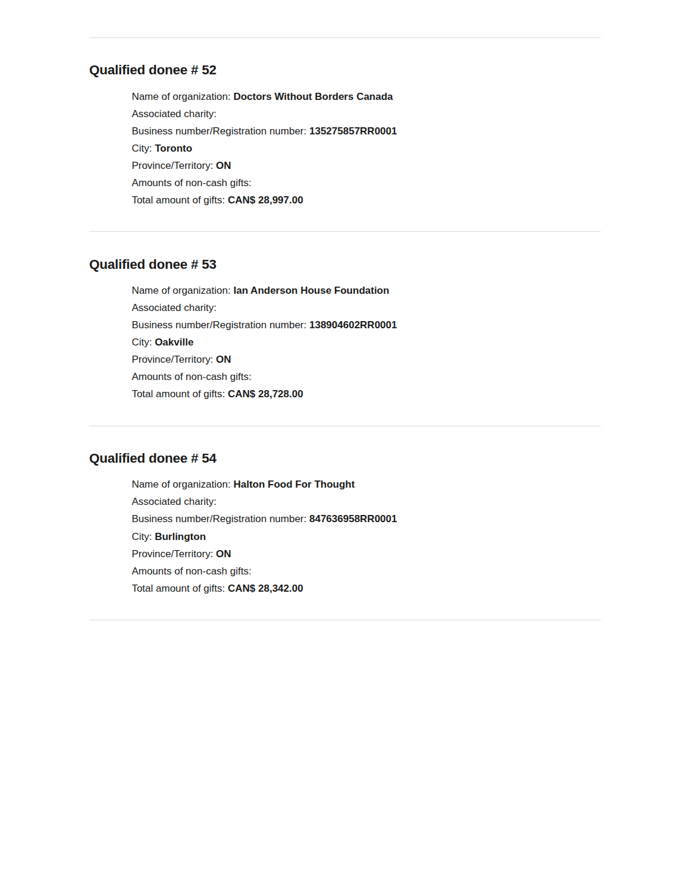Qualified donee # 52
Name of organization: Doctors Without Borders Canada
Associated charity:
Business number/Registration number: 135275857RR0001
City: Toronto
Province/Territory: ON
Amounts of non-cash gifts:
Total amount of gifts: CAN$ 28,997.00
Qualified donee # 53
Name of organization: Ian Anderson House Foundation
Associated charity:
Business number/Registration number: 138904602RR0001
City: Oakville
Province/Territory: ON
Amounts of non-cash gifts:
Total amount of gifts: CAN$ 28,728.00
Qualified donee # 54
Name of organization: Halton Food For Thought
Associated charity:
Business number/Registration number: 847636958RR0001
City: Burlington
Province/Territory: ON
Amounts of non-cash gifts:
Total amount of gifts: CAN$ 28,342.00